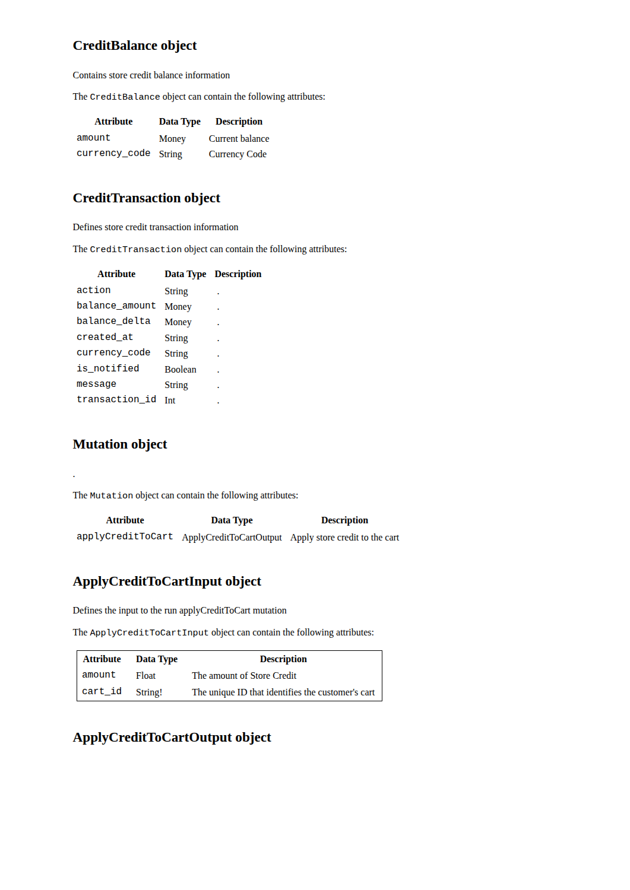CreditBalance object
Contains store credit balance information
The CreditBalance object can contain the following attributes:
| Attribute | Data Type | Description |
| --- | --- | --- |
| amount | Money | Current balance |
| currency_code | String | Currency Code |
CreditTransaction object
Defines store credit transaction information
The CreditTransaction object can contain the following attributes:
| Attribute | Data Type | Description |
| --- | --- | --- |
| action | String | . |
| balance_amount | Money | . |
| balance_delta | Money | . |
| created_at | String | . |
| currency_code | String | . |
| is_notified | Boolean | . |
| message | String | . |
| transaction_id | Int | . |
Mutation object
.
The Mutation object can contain the following attributes:
| Attribute | Data Type | Description |
| --- | --- | --- |
| applyCreditToCart | ApplyCreditToCartOutput | Apply store credit to the cart |
ApplyCreditToCartInput object
Defines the input to the run applyCreditToCart mutation
The ApplyCreditToCartInput object can contain the following attributes:
| Attribute | Data Type | Description |
| --- | --- | --- |
| amount | Float | The amount of Store Credit |
| cart_id | String! | The unique ID that identifies the customer's cart |
ApplyCreditToCartOutput object